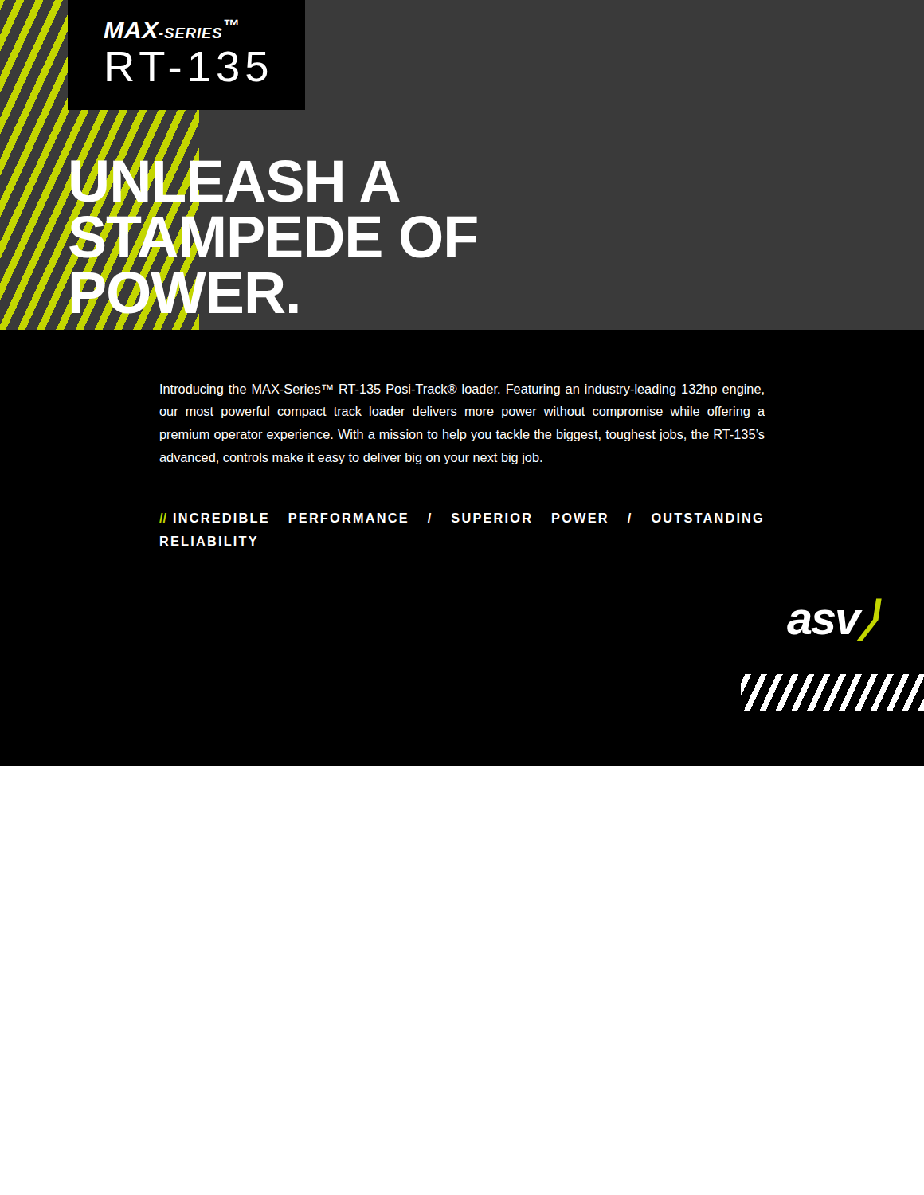MAX-SERIES™
RT-135
Unleash a stampede of power.
RT-135 Posi-Track Loader
Introducing the MAX-Series™ RT-135 Posi-Track® loader. Featuring an industry-leading 132hp engine, our most powerful compact track loader delivers more power without compromise while offering a premium operator experience. With a mission to help you tackle the biggest, toughest jobs, the RT-135’s advanced, controls make it easy to deliver big on your next big job.
//Incredible Performance / Superior Power / Outstanding Reliability
asv⟩